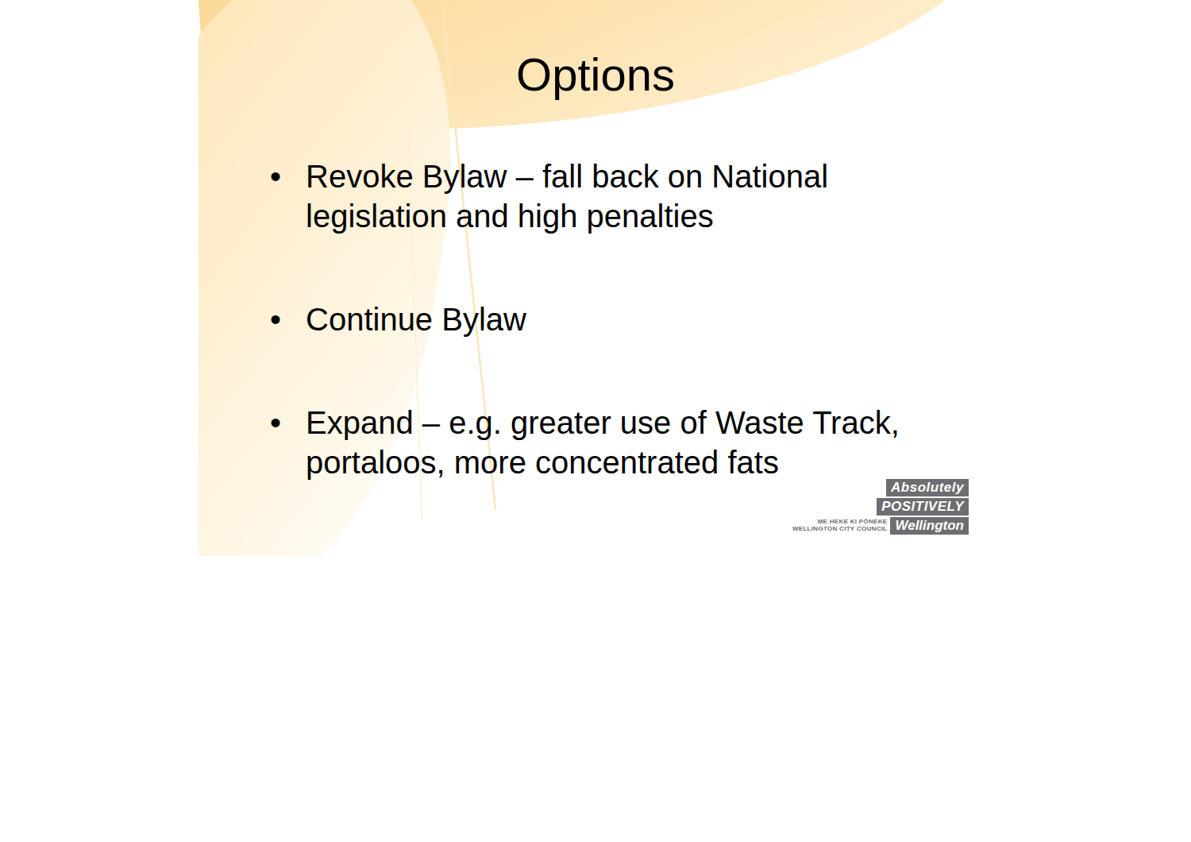Options
Revoke Bylaw – fall back on National legislation and high penalties
Continue Bylaw
Expand – e.g. greater use of Waste Track, portaloos, more concentrated fats
Absolutely
POSITIVELY
ME HEKE KI PŌNEKE
WELLINGTON CITY COUNCIL Wellington